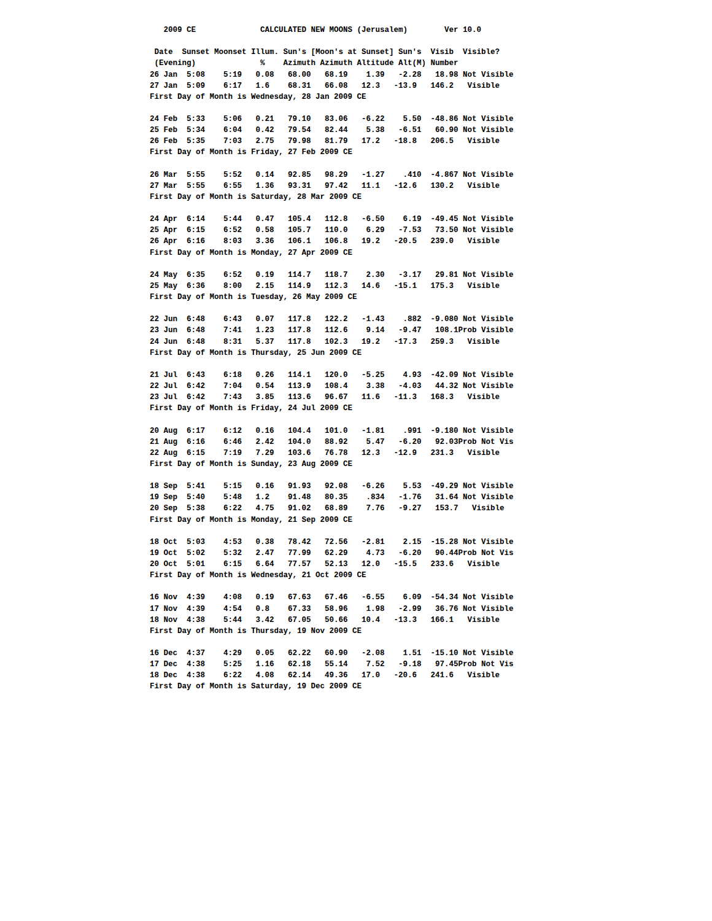2009 CE              CALCULATED NEW MOONS (Jerusalem)        Ver 10.0

 Date  Sunset Moonset Illum. Sun's [Moon's at Sunset] Sun's  Visib  Visible?
 (Evening)              %    Azimuth Azimuth Altitude Alt(M) Number
26 Jan  5:08    5:19   0.08   68.00   68.19    1.39   -2.28   18.98 Not Visible
27 Jan  5:09    6:17   1.6    68.31   66.08   12.3   -13.9   146.2   Visible
First Day of Month is Wednesday, 28 Jan 2009 CE

24 Feb  5:33    5:06   0.21   79.10   83.06   -6.22    5.50  -48.86 Not Visible
25 Feb  5:34    6:04   0.42   79.54   82.44    5.38   -6.51   60.90 Not Visible
26 Feb  5:35    7:03   2.75   79.98   81.79   17.2   -18.8   206.5   Visible
First Day of Month is Friday, 27 Feb 2009 CE

26 Mar  5:55    5:52   0.14   92.85   98.29   -1.27    .410  -4.867 Not Visible
27 Mar  5:55    6:55   1.36   93.31   97.42   11.1   -12.6   130.2   Visible
First Day of Month is Saturday, 28 Mar 2009 CE

24 Apr  6:14    5:44   0.47   105.4   112.8   -6.50    6.19  -49.45 Not Visible
25 Apr  6:15    6:52   0.58   105.7   110.0    6.29   -7.53   73.50 Not Visible
26 Apr  6:16    8:03   3.36   106.1   106.8   19.2   -20.5   239.0   Visible
First Day of Month is Monday, 27 Apr 2009 CE

24 May  6:35    6:52   0.19   114.7   118.7    2.30   -3.17   29.81 Not Visible
25 May  6:36    8:00   2.15   114.9   112.3   14.6   -15.1   175.3   Visible
First Day of Month is Tuesday, 26 May 2009 CE

22 Jun  6:48    6:43   0.07   117.8   122.2   -1.43    .882  -9.080 Not Visible
23 Jun  6:48    7:41   1.23   117.8   112.6    9.14   -9.47   108.1Prob Visible
24 Jun  6:48    8:31   5.37   117.8   102.3   19.2   -17.3   259.3   Visible
First Day of Month is Thursday, 25 Jun 2009 CE

21 Jul  6:43    6:18   0.26   114.1   120.0   -5.25    4.93  -42.09 Not Visible
22 Jul  6:42    7:04   0.54   113.9   108.4    3.38   -4.03   44.32 Not Visible
23 Jul  6:42    7:43   3.85   113.6   96.67   11.6   -11.3   168.3   Visible
First Day of Month is Friday, 24 Jul 2009 CE

20 Aug  6:17    6:12   0.16   104.4   101.0   -1.81    .991  -9.180 Not Visible
21 Aug  6:16    6:46   2.42   104.0   88.92    5.47   -6.20   92.03Prob Not Vis
22 Aug  6:15    7:19   7.29   103.6   76.78   12.3   -12.9   231.3   Visible
First Day of Month is Sunday, 23 Aug 2009 CE

18 Sep  5:41    5:15   0.16   91.93   92.08   -6.26    5.53  -49.29 Not Visible
19 Sep  5:40    5:48   1.2    91.48   80.35    .834   -1.76   31.64 Not Visible
20 Sep  5:38    6:22   4.75   91.02   68.89    7.76   -9.27   153.7   Visible
First Day of Month is Monday, 21 Sep 2009 CE

18 Oct  5:03    4:53   0.38   78.42   72.56   -2.81    2.15  -15.28 Not Visible
19 Oct  5:02    5:32   2.47   77.99   62.29    4.73   -6.20   90.44Prob Not Vis
20 Oct  5:01    6:15   6.64   77.57   52.13   12.0   -15.5   233.6   Visible
First Day of Month is Wednesday, 21 Oct 2009 CE

16 Nov  4:39    4:08   0.19   67.63   67.46   -6.55    6.09  -54.34 Not Visible
17 Nov  4:39    4:54   0.8    67.33   58.96    1.98   -2.99   36.76 Not Visible
18 Nov  4:38    5:44   3.42   67.05   50.66   10.4   -13.3   166.1   Visible
First Day of Month is Thursday, 19 Nov 2009 CE

16 Dec  4:37    4:29   0.05   62.22   60.90   -2.08    1.51  -15.10 Not Visible
17 Dec  4:38    5:25   1.16   62.18   55.14    7.52   -9.18   97.45Prob Not Vis
18 Dec  4:38    6:22   4.08   62.14   49.36   17.0   -20.6   241.6   Visible
First Day of Month is Saturday, 19 Dec 2009 CE